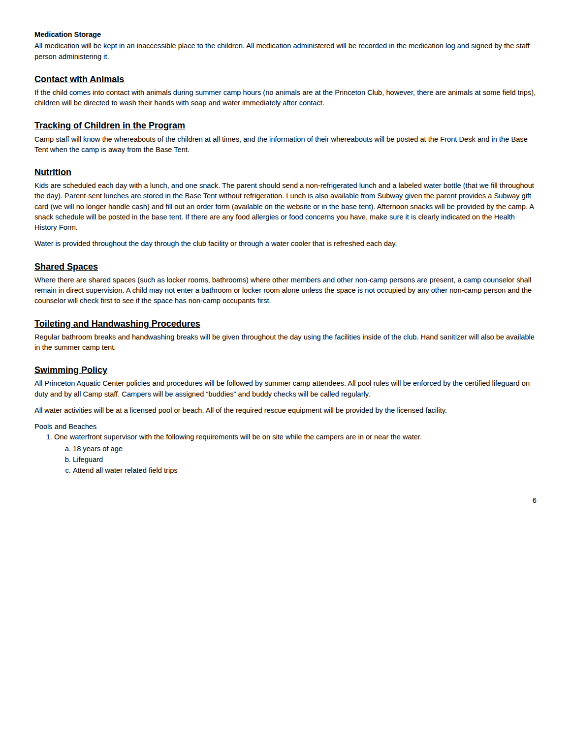Medication Storage
All medication will be kept in an inaccessible place to the children. All medication administered will be recorded in the medication log and signed by the staff person administering it.
Contact with Animals
If the child comes into contact with animals during summer camp hours (no animals are at the Princeton Club, however, there are animals at some field trips), children will be directed to wash their hands with soap and water immediately after contact.
Tracking of Children in the Program
Camp staff will know the whereabouts of the children at all times, and the information of their whereabouts will be posted at the Front Desk and in the Base Tent when the camp is away from the Base Tent.
Nutrition
Kids are scheduled each day with a lunch, and one snack. The parent should send a non-refrigerated lunch and a labeled water bottle (that we fill throughout the day). Parent-sent lunches are stored in the Base Tent without refrigeration. Lunch is also available from Subway given the parent provides a Subway gift card (we will no longer handle cash) and fill out an order form (available on the website or in the base tent). Afternoon snacks will be provided by the camp. A snack schedule will be posted in the base tent. If there are any food allergies or food concerns you have, make sure it is clearly indicated on the Health History Form.
Water is provided throughout the day through the club facility or through a water cooler that is refreshed each day.
Shared Spaces
Where there are shared spaces (such as locker rooms, bathrooms) where other members and other non-camp persons are present, a camp counselor shall remain in direct supervision. A child may not enter a bathroom or locker room alone unless the space is not occupied by any other non-camp person and the counselor will check first to see if the space has non-camp occupants first.
Toileting and Handwashing Procedures
Regular bathroom breaks and handwashing breaks will be given throughout the day using the facilities inside of the club. Hand sanitizer will also be available in the summer camp tent.
Swimming Policy
All Princeton Aquatic Center policies and procedures will be followed by summer camp attendees. All pool rules will be enforced by the certified lifeguard on duty and by all Camp staff. Campers will be assigned “buddies” and buddy checks will be called regularly.
All water activities will be at a licensed pool or beach. All of the required rescue equipment will be provided by the licensed facility.
Pools and Beaches
One waterfront supervisor with the following requirements will be on site while the campers are in or near the water.
18 years of age
Lifeguard
Attend all water related field trips
6